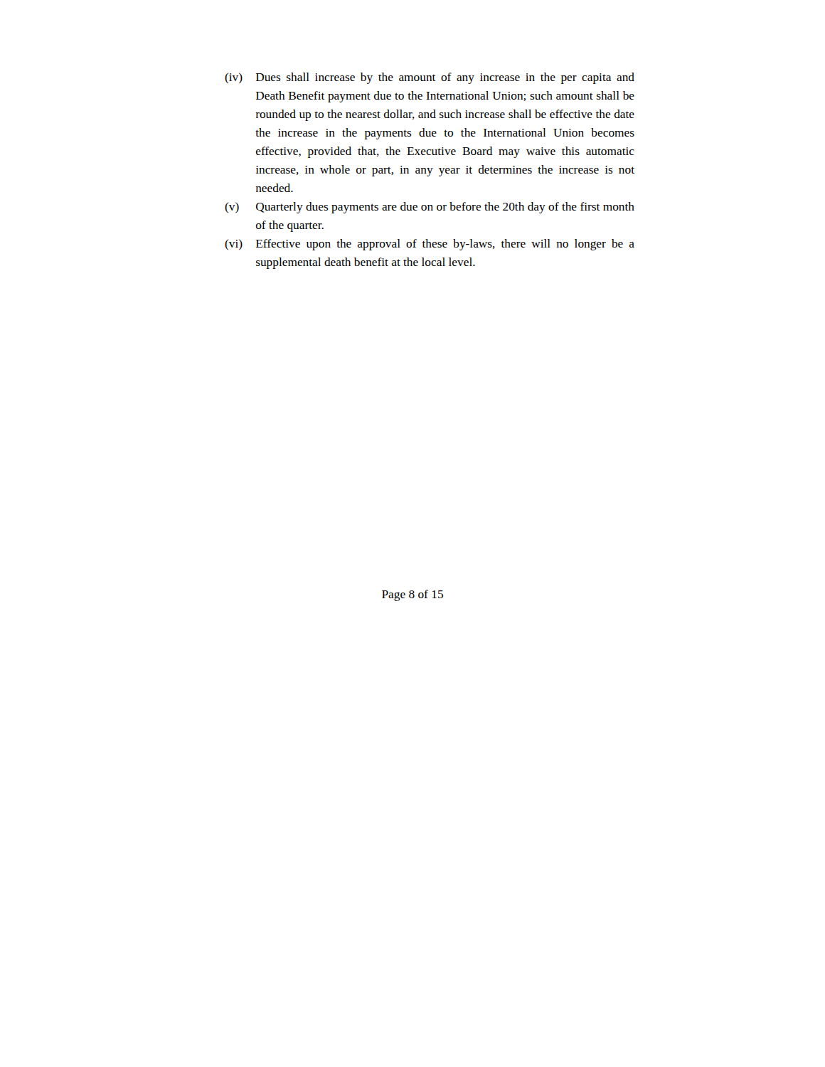(iv) Dues shall increase by the amount of any increase in the per capita and Death Benefit payment due to the International Union; such amount shall be rounded up to the nearest dollar, and such increase shall be effective the date the increase in the payments due to the International Union becomes effective, provided that, the Executive Board may waive this automatic increase, in whole or part, in any year it determines the increase is not needed.
(v) Quarterly dues payments are due on or before the 20th day of the first month of the quarter.
(vi) Effective upon the approval of these by-laws, there will no longer be a supplemental death benefit at the local level.
Page 8 of 15